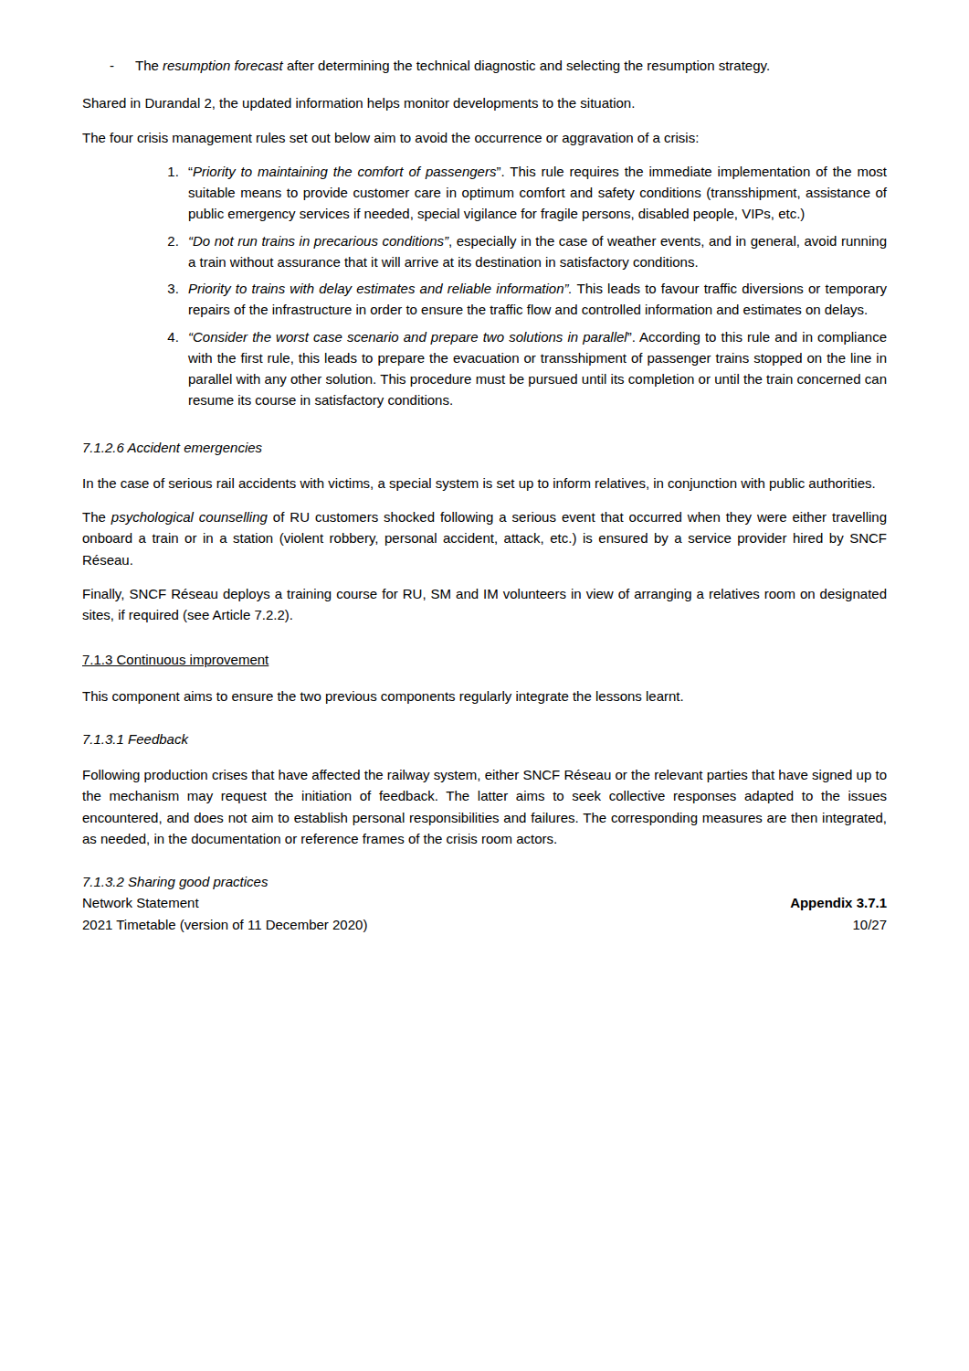- The resumption forecast after determining the technical diagnostic and selecting the resumption strategy.
Shared in Durandal 2, the updated information helps monitor developments to the situation.
The four crisis management rules set out below aim to avoid the occurrence or aggravation of a crisis:
“Priority to maintaining the comfort of passengers”. This rule requires the immediate implementation of the most suitable means to provide customer care in optimum comfort and safety conditions (transshipment, assistance of public emergency services if needed, special vigilance for fragile persons, disabled people, VIPs, etc.)
“Do not run trains in precarious conditions”, especially in the case of weather events, and in general, avoid running a train without assurance that it will arrive at its destination in satisfactory conditions.
Priority to trains with delay estimates and reliable information”. This leads to favour traffic diversions or temporary repairs of the infrastructure in order to ensure the traffic flow and controlled information and estimates on delays.
“Consider the worst case scenario and prepare two solutions in parallel”. According to this rule and in compliance with the first rule, this leads to prepare the evacuation or transshipment of passenger trains stopped on the line in parallel with any other solution. This procedure must be pursued until its completion or until the train concerned can resume its course in satisfactory conditions.
7.1.2.6 Accident emergencies
In the case of serious rail accidents with victims, a special system is set up to inform relatives, in conjunction with public authorities.
The psychological counselling of RU customers shocked following a serious event that occurred when they were either travelling onboard a train or in a station (violent robbery, personal accident, attack, etc.) is ensured by a service provider hired by SNCF Réseau.
Finally, SNCF Réseau deploys a training course for RU, SM and IM volunteers in view of arranging a relatives room on designated sites, if required (see Article 7.2.2).
7.1.3 Continuous improvement
This component aims to ensure the two previous components regularly integrate the lessons learnt.
7.1.3.1 Feedback
Following production crises that have affected the railway system, either SNCF Réseau or the relevant parties that have signed up to the mechanism may request the initiation of feedback. The latter aims to seek collective responses adapted to the issues encountered, and does not aim to establish personal responsibilities and failures. The corresponding measures are then integrated, as needed, in the documentation or reference frames of the crisis room actors.
7.1.3.2 Sharing good practices
Network Statement
2021 Timetable (version of 11 December 2020)
Appendix 3.7.1
10/27